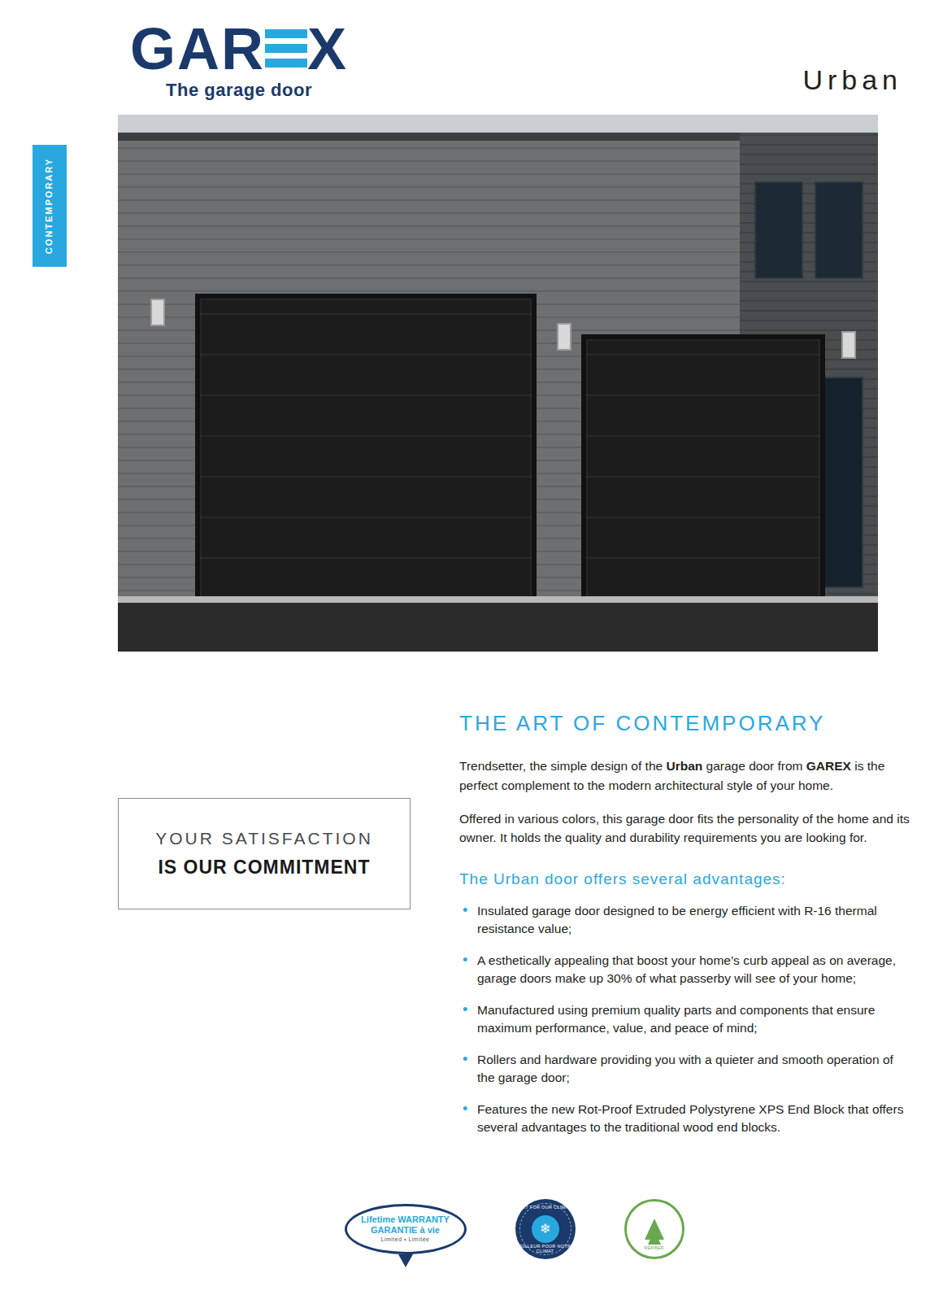GAR EX
The garage door
Urban
CONTEMPORARY
YOUR SATISFACTION
IS OUR COMMITMENT
THE ART OF CONTEMPORARY
Trendsetter, the simple design of the Urban garage door from GAREX is the perfect complement to the modern architectural style of your home.
Offered in various colors, this garage door fits the personality of the home and its owner. It holds the quality and durability requirements you are looking for.
The Urban door offers several advantages:
Insulated garage door designed to be energy efficient with R-16 thermal resistance value;
A esthetically appealing that boost your home’s curb appeal as on average, garage doors make up 30% of what passerby will see of your home;
Manufactured using premium quality parts and components that ensure maximum performance, value, and peace of mind;
Rollers and hardware providing you with a quieter and smooth operation of the garage door;
Features the new Rot-Proof Extruded Polystyrene XPS End Block that offers several advantages to the traditional wood end blocks.
Lifetime WARRANTY GARANTIE à vie Limited • Limitée
BEST FOR OUR CLIMATE
❄
MEILLEUR POUR NOTRE CLIMAT
MEMBER